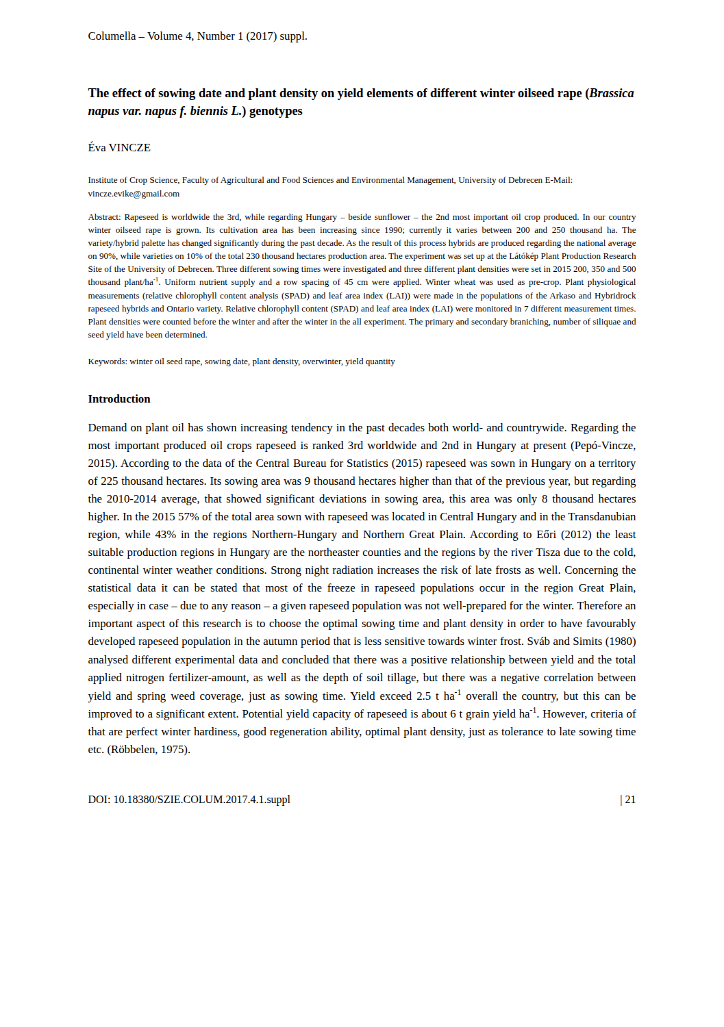Columella – Volume 4, Number 1 (2017) suppl.
The effect of sowing date and plant density on yield elements of different winter oilseed rape (Brassica napus var. napus f. biennis L.) genotypes
Éva VINCZE
Institute of Crop Science, Faculty of Agricultural and Food Sciences and Environmental Management, University of Debrecen E-Mail: vincze.evike@gmail.com
Abstract: Rapeseed is worldwide the 3rd, while regarding Hungary – beside sunflower – the 2nd most important oil crop produced. In our country winter oilseed rape is grown. Its cultivation area has been increasing since 1990; currently it varies between 200 and 250 thousand ha. The variety/hybrid palette has changed significantly during the past decade. As the result of this process hybrids are produced regarding the national average on 90%, while varieties on 10% of the total 230 thousand hectares production area. The experiment was set up at the Látókép Plant Production Research Site of the University of Debrecen. Three different sowing times were investigated and three different plant densities were set in 2015 200, 350 and 500 thousand plant/ha-1. Uniform nutrient supply and a row spacing of 45 cm were applied. Winter wheat was used as pre-crop. Plant physiological measurements (relative chlorophyll content analysis (SPAD) and leaf area index (LAI)) were made in the populations of the Arkaso and Hybridrock rapeseed hybrids and Ontario variety. Relative chlorophyll content (SPAD) and leaf area index (LAI) were monitored in 7 different measurement times. Plant densities were counted before the winter and after the winter in the all experiment. The primary and secondary braniching, number of siliquae and seed yield have been determined.
Keywords: winter oil seed rape, sowing date, plant density, overwinter, yield quantity
Introduction
Demand on plant oil has shown increasing tendency in the past decades both world- and countrywide. Regarding the most important produced oil crops rapeseed is ranked 3rd worldwide and 2nd in Hungary at present (Pepó-Vincze, 2015). According to the data of the Central Bureau for Statistics (2015) rapeseed was sown in Hungary on a territory of 225 thousand hectares. Its sowing area was 9 thousand hectares higher than that of the previous year, but regarding the 2010-2014 average, that showed significant deviations in sowing area, this area was only 8 thousand hectares higher. In the 2015 57% of the total area sown with rapeseed was located in Central Hungary and in the Transdanubian region, while 43% in the regions Northern-Hungary and Northern Great Plain. According to Eőri (2012) the least suitable production regions in Hungary are the northeaster counties and the regions by the river Tisza due to the cold, continental winter weather conditions. Strong night radiation increases the risk of late frosts as well. Concerning the statistical data it can be stated that most of the freeze in rapeseed populations occur in the region Great Plain, especially in case – due to any reason – a given rapeseed population was not well-prepared for the winter. Therefore an important aspect of this research is to choose the optimal sowing time and plant density in order to have favourably developed rapeseed population in the autumn period that is less sensitive towards winter frost. Sváb and Simits (1980) analysed different experimental data and concluded that there was a positive relationship between yield and the total applied nitrogen fertilizer-amount, as well as the depth of soil tillage, but there was a negative correlation between yield and spring weed coverage, just as sowing time. Yield exceed 2.5 t ha-1 overall the country, but this can be improved to a significant extent. Potential yield capacity of rapeseed is about 6 t grain yield ha-1. However, criteria of that are perfect winter hardiness, good regeneration ability, optimal plant density, just as tolerance to late sowing time etc. (Röbbelen, 1975).
DOI: 10.18380/SZIE.COLUM.2017.4.1.suppl | 21